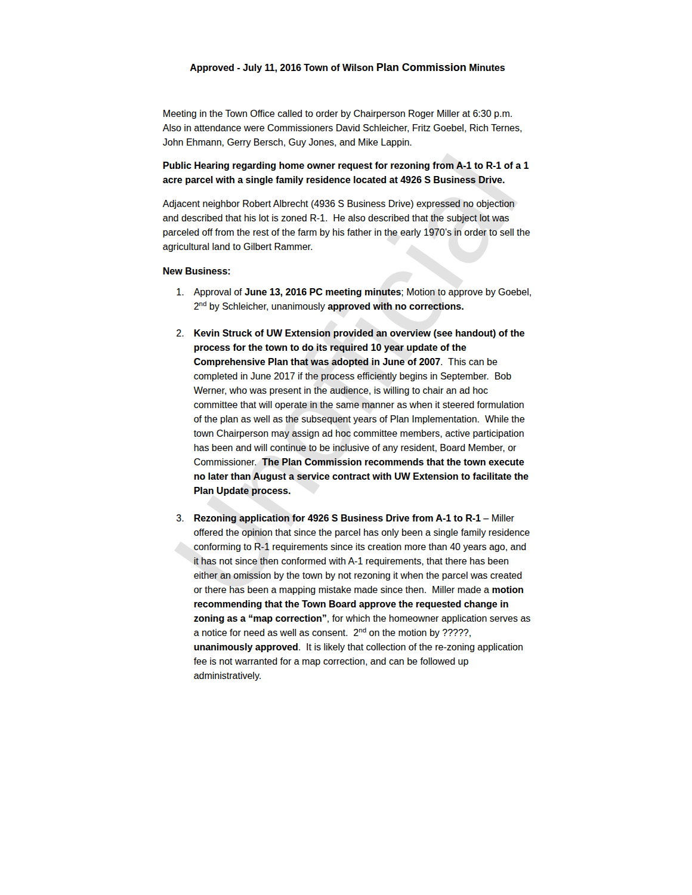Unofficial
Approved - July 11, 2016 Town of Wilson Plan Commission Minutes
Meeting in the Town Office called to order by Chairperson Roger Miller at 6:30 p.m. Also in attendance were Commissioners David Schleicher, Fritz Goebel, Rich Ternes, John Ehmann, Gerry Bersch, Guy Jones, and Mike Lappin.
Public Hearing regarding home owner request for rezoning from A-1 to R-1 of a 1 acre parcel with a single family residence located at 4926 S Business Drive.
Adjacent neighbor Robert Albrecht (4936 S Business Drive) expressed no objection and described that his lot is zoned R-1. He also described that the subject lot was parceled off from the rest of the farm by his father in the early 1970’s in order to sell the agricultural land to Gilbert Rammer.
New Business:
Approval of June 13, 2016 PC meeting minutes; Motion to approve by Goebel, 2nd by Schleicher, unanimously approved with no corrections.
Kevin Struck of UW Extension provided an overview (see handout) of the process for the town to do its required 10 year update of the Comprehensive Plan that was adopted in June of 2007. This can be completed in June 2017 if the process efficiently begins in September. Bob Werner, who was present in the audience, is willing to chair an ad hoc committee that will operate in the same manner as when it steered formulation of the plan as well as the subsequent years of Plan Implementation. While the town Chairperson may assign ad hoc committee members, active participation has been and will continue to be inclusive of any resident, Board Member, or Commissioner. The Plan Commission recommends that the town execute no later than August a service contract with UW Extension to facilitate the Plan Update process.
Rezoning application for 4926 S Business Drive from A-1 to R-1 – Miller offered the opinion that since the parcel has only been a single family residence conforming to R-1 requirements since its creation more than 40 years ago, and it has not since then conformed with A-1 requirements, that there has been either an omission by the town by not rezoning it when the parcel was created or there has been a mapping mistake made since then. Miller made a motion recommending that the Town Board approve the requested change in zoning as a “map correction”, for which the homeowner application serves as a notice for need as well as consent. 2nd on the motion by ?????, unanimously approved. It is likely that collection of the re-zoning application fee is not warranted for a map correction, and can be followed up administratively.